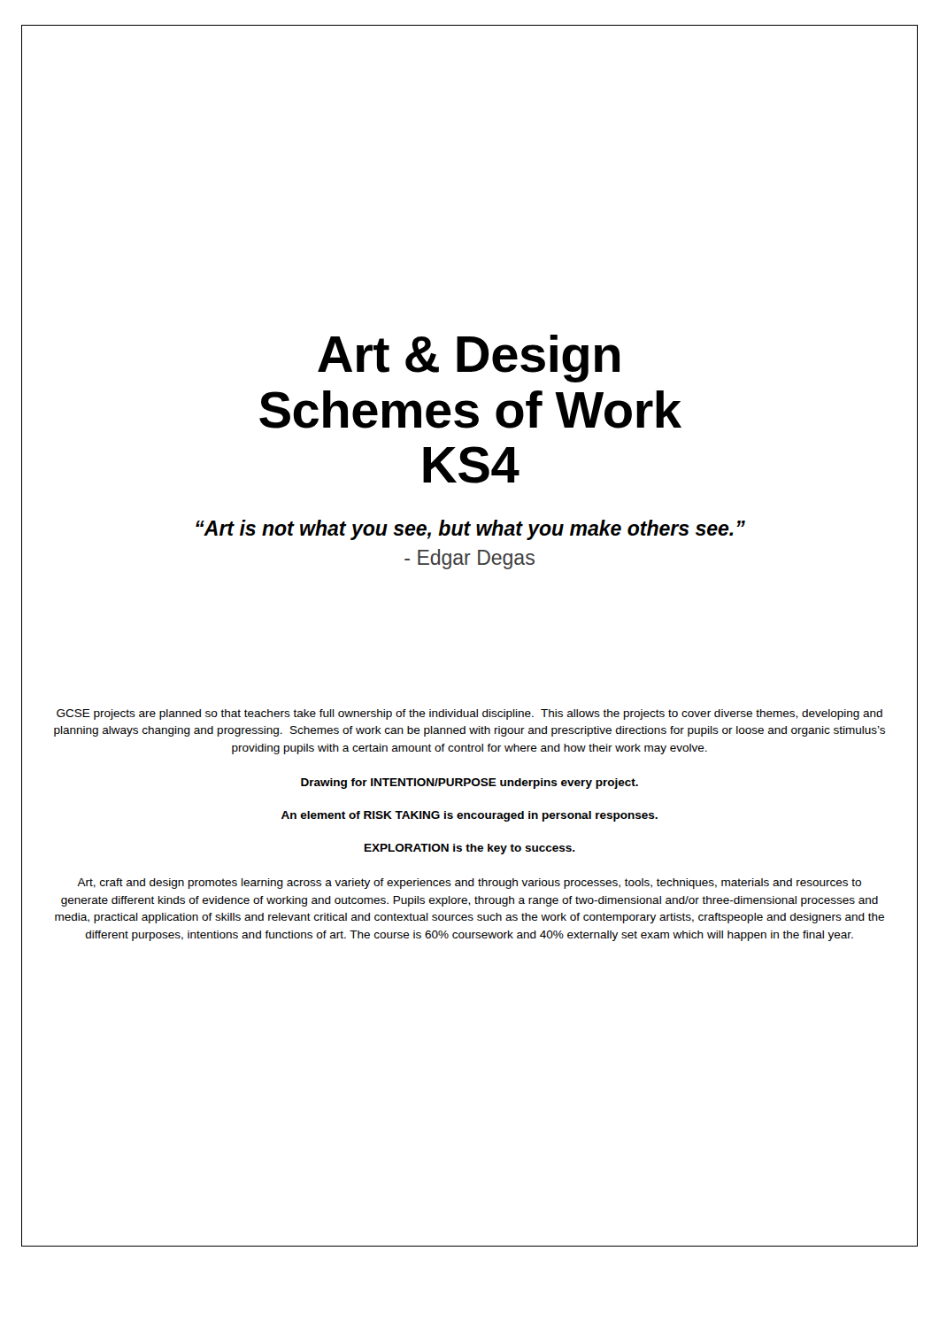Art & Design
Schemes of Work
KS4
“Art is not what you see, but what you make others see.”
- Edgar Degas
GCSE projects are planned so that teachers take full ownership of the individual discipline. This allows the projects to cover diverse themes, developing and planning always changing and progressing. Schemes of work can be planned with rigour and prescriptive directions for pupils or loose and organic stimulus’s providing pupils with a certain amount of control for where and how their work may evolve.
Drawing for INTENTION/PURPOSE underpins every project.
An element of RISK TAKING is encouraged in personal responses.
EXPLORATION is the key to success.
Art, craft and design promotes learning across a variety of experiences and through various processes, tools, techniques, materials and resources to generate different kinds of evidence of working and outcomes. Pupils explore, through a range of two-dimensional and/or three-dimensional processes and media, practical application of skills and relevant critical and contextual sources such as the work of contemporary artists, craftspeople and designers and the different purposes, intentions and functions of art. The course is 60% coursework and 40% externally set exam which will happen in the final year.